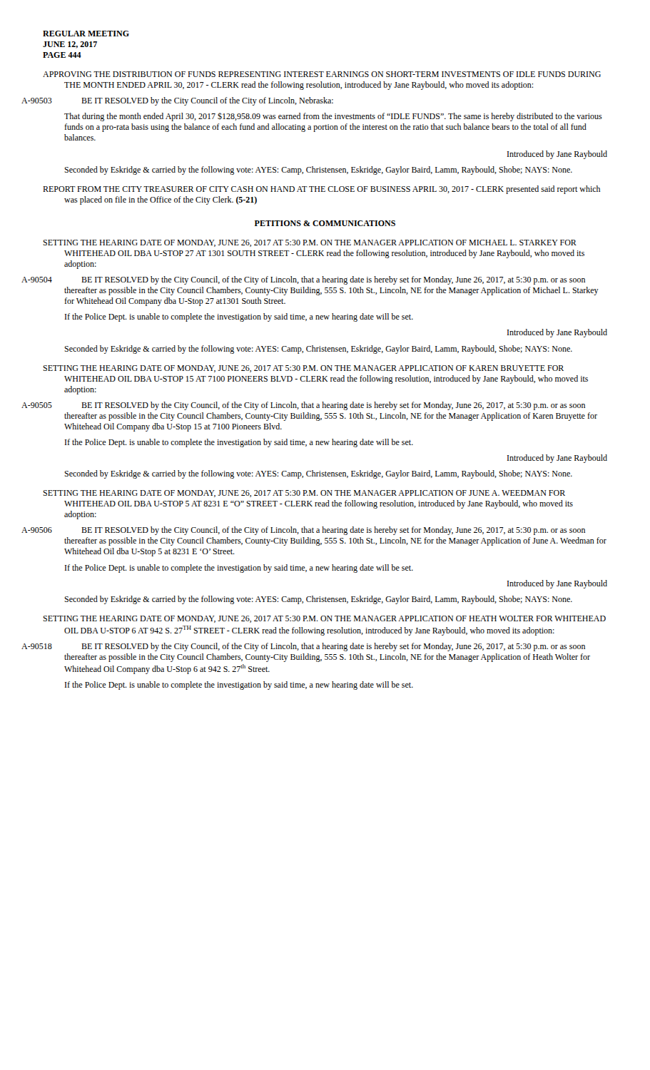REGULAR MEETING
JUNE 12, 2017
PAGE 444
APPROVING THE DISTRIBUTION OF FUNDS REPRESENTING INTEREST EARNINGS ON SHORT-TERM INVESTMENTS OF IDLE FUNDS DURING THE MONTH ENDED APRIL 30, 2017 - CLERK read the following resolution, introduced by Jane Raybould, who moved its adoption:
A-90503 BE IT RESOLVED by the City Council of the City of Lincoln, Nebraska:
That during the month ended April 30, 2017 $128,958.09 was earned from the investments of “IDLE FUNDS”. The same is hereby distributed to the various funds on a pro-rata basis using the balance of each fund and allocating a portion of the interest on the ratio that such balance bears to the total of all fund balances.
Introduced by Jane Raybould
Seconded by Eskridge & carried by the following vote: AYES: Camp, Christensen, Eskridge, Gaylor Baird, Lamm, Raybould, Shobe; NAYS: None.
REPORT FROM THE CITY TREASURER OF CITY CASH ON HAND AT THE CLOSE OF BUSINESS APRIL 30, 2017 - CLERK presented said report which was placed on file in the Office of the City Clerk. (5-21)
PETITIONS & COMMUNICATIONS
SETTING THE HEARING DATE OF MONDAY, JUNE 26, 2017 AT 5:30 P.M. ON THE MANAGER APPLICATION OF MICHAEL L. STARKEY FOR WHITEHEAD OIL DBA U-STOP 27 AT 1301 SOUTH STREET - CLERK read the following resolution, introduced by Jane Raybould, who moved its adoption:
A-90504 BE IT RESOLVED by the City Council, of the City of Lincoln, that a hearing date is hereby set for Monday, June 26, 2017, at 5:30 p.m. or as soon thereafter as possible in the City Council Chambers, County-City Building, 555 S. 10th St., Lincoln, NE for the Manager Application of Michael L. Starkey for Whitehead Oil Company dba U-Stop 27 at1301 South Street.
If the Police Dept. is unable to complete the investigation by said time, a new hearing date will be set.
Introduced by Jane Raybould
Seconded by Eskridge & carried by the following vote: AYES: Camp, Christensen, Eskridge, Gaylor Baird, Lamm, Raybould, Shobe; NAYS: None.
SETTING THE HEARING DATE OF MONDAY, JUNE 26, 2017 AT 5:30 P.M. ON THE MANAGER APPLICATION OF KAREN BRUYETTE FOR WHITEHEAD OIL DBA U-STOP 15 AT 7100 PIONEERS BLVD - CLERK read the following resolution, introduced by Jane Raybould, who moved its adoption:
A-90505 BE IT RESOLVED by the City Council, of the City of Lincoln, that a hearing date is hereby set for Monday, June 26, 2017, at 5:30 p.m. or as soon thereafter as possible in the City Council Chambers, County-City Building, 555 S. 10th St., Lincoln, NE for the Manager Application of Karen Bruyette for Whitehead Oil Company dba U-Stop 15 at 7100 Pioneers Blvd.
If the Police Dept. is unable to complete the investigation by said time, a new hearing date will be set.
Introduced by Jane Raybould
Seconded by Eskridge & carried by the following vote: AYES: Camp, Christensen, Eskridge, Gaylor Baird, Lamm, Raybould, Shobe; NAYS: None.
SETTING THE HEARING DATE OF MONDAY, JUNE 26, 2017 AT 5:30 P.M. ON THE MANAGER APPLICATION OF JUNE A. WEEDMAN FOR WHITEHEAD OIL DBA U-STOP 5 AT 8231 E “O” STREET - CLERK read the following resolution, introduced by Jane Raybould, who moved its adoption:
A-90506 BE IT RESOLVED by the City Council, of the City of Lincoln, that a hearing date is hereby set for Monday, June 26, 2017, at 5:30 p.m. or as soon thereafter as possible in the City Council Chambers, County-City Building, 555 S. 10th St., Lincoln, NE for the Manager Application of June A. Weedman for Whitehead Oil dba U-Stop 5 at 8231 E ‘O’ Street.
If the Police Dept. is unable to complete the investigation by said time, a new hearing date will be set.
Introduced by Jane Raybould
Seconded by Eskridge & carried by the following vote: AYES: Camp, Christensen, Eskridge, Gaylor Baird, Lamm, Raybould, Shobe; NAYS: None.
SETTING THE HEARING DATE OF MONDAY, JUNE 26, 2017 AT 5:30 P.M. ON THE MANAGER APPLICATION OF HEATH WOLTER FOR WHITEHEAD OIL DBA U-STOP 6 AT 942 S. 27TH STREET - CLERK read the following resolution, introduced by Jane Raybould, who moved its adoption:
A-90518 BE IT RESOLVED by the City Council, of the City of Lincoln, that a hearing date is hereby set for Monday, June 26, 2017, at 5:30 p.m. or as soon thereafter as possible in the City Council Chambers, County-City Building, 555 S. 10th St., Lincoln, NE for the Manager Application of Heath Wolter for Whitehead Oil Company dba U-Stop 6 at 942 S. 27th Street.
If the Police Dept. is unable to complete the investigation by said time, a new hearing date will be set.